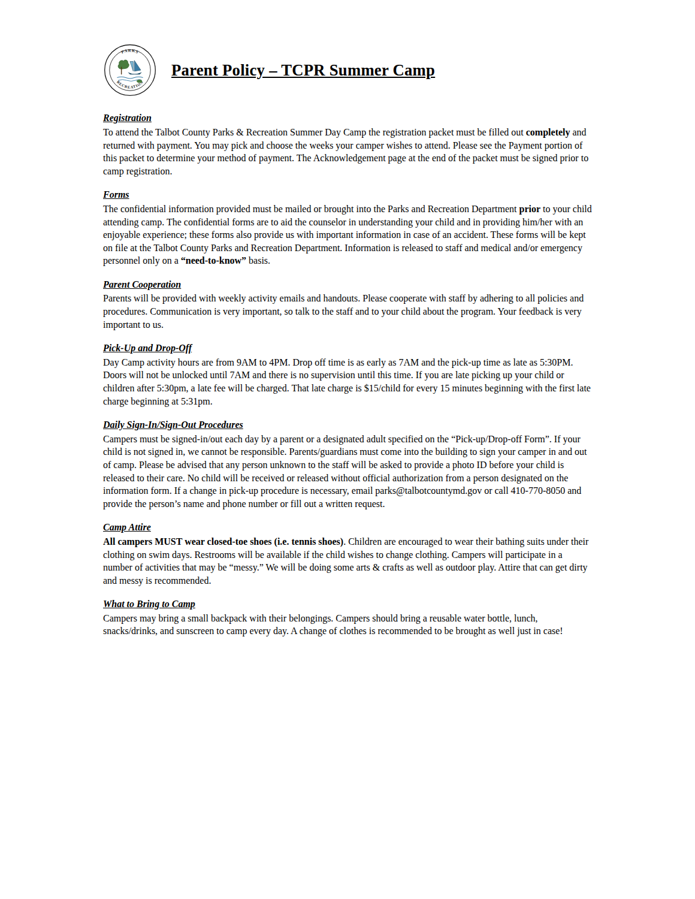PARKS RECREATION
Parent Policy – TCPR Summer Camp
Registration
To attend the Talbot County Parks & Recreation Summer Day Camp the registration packet must be filled out completely and returned with payment. You may pick and choose the weeks your camper wishes to attend. Please see the Payment portion of this packet to determine your method of payment. The Acknowledgement page at the end of the packet must be signed prior to camp registration.
Forms
The confidential information provided must be mailed or brought into the Parks and Recreation Department prior to your child attending camp. The confidential forms are to aid the counselor in understanding your child and in providing him/her with an enjoyable experience; these forms also provide us with important information in case of an accident. These forms will be kept on file at the Talbot County Parks and Recreation Department. Information is released to staff and medical and/or emergency personnel only on a “need-to-know” basis.
Parent Cooperation
Parents will be provided with weekly activity emails and handouts. Please cooperate with staff by adhering to all policies and procedures. Communication is very important, so talk to the staff and to your child about the program. Your feedback is very important to us.
Pick-Up and Drop-Off
Day Camp activity hours are from 9AM to 4PM. Drop off time is as early as 7AM and the pick-up time as late as 5:30PM. Doors will not be unlocked until 7AM and there is no supervision until this time. If you are late picking up your child or children after 5:30pm, a late fee will be charged. That late charge is $15/child for every 15 minutes beginning with the first late charge beginning at 5:31pm.
Daily Sign-In/Sign-Out Procedures
Campers must be signed-in/out each day by a parent or a designated adult specified on the “Pick-up/Drop-off Form”. If your child is not signed in, we cannot be responsible. Parents/guardians must come into the building to sign your camper in and out of camp. Please be advised that any person unknown to the staff will be asked to provide a photo ID before your child is released to their care. No child will be received or released without official authorization from a person designated on the information form. If a change in pick-up procedure is necessary, email parks@talbotcountymd.gov or call 410-770-8050 and provide the person’s name and phone number or fill out a written request.
Camp Attire
All campers MUST wear closed-toe shoes (i.e. tennis shoes). Children are encouraged to wear their bathing suits under their clothing on swim days. Restrooms will be available if the child wishes to change clothing. Campers will participate in a number of activities that may be “messy.” We will be doing some arts & crafts as well as outdoor play. Attire that can get dirty and messy is recommended.
What to Bring to Camp
Campers may bring a small backpack with their belongings. Campers should bring a reusable water bottle, lunch, snacks/drinks, and sunscreen to camp every day. A change of clothes is recommended to be brought as well just in case!